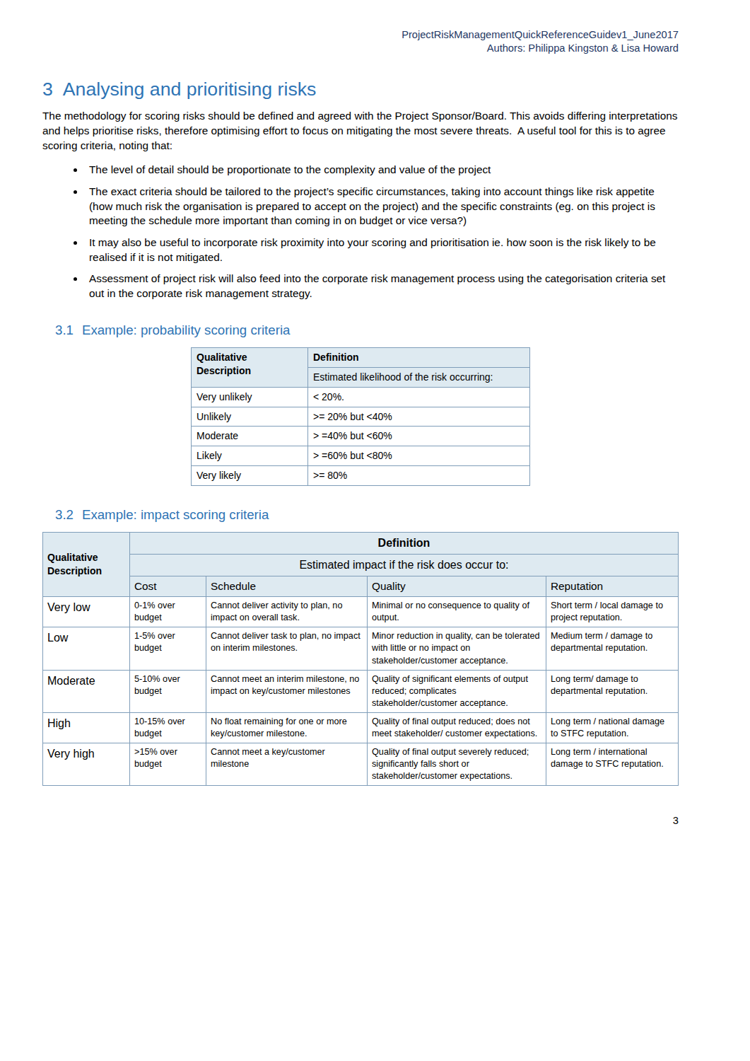ProjectRiskManagementQuickReferenceGuidev1_June2017
Authors: Philippa Kingston & Lisa Howard
3 Analysing and prioritising risks
The methodology for scoring risks should be defined and agreed with the Project Sponsor/Board. This avoids differing interpretations and helps prioritise risks, therefore optimising effort to focus on mitigating the most severe threats. A useful tool for this is to agree scoring criteria, noting that:
The level of detail should be proportionate to the complexity and value of the project
The exact criteria should be tailored to the project’s specific circumstances, taking into account things like risk appetite (how much risk the organisation is prepared to accept on the project) and the specific constraints (eg. on this project is meeting the schedule more important than coming in on budget or vice versa?)
It may also be useful to incorporate risk proximity into your scoring and prioritisation ie. how soon is the risk likely to be realised if it is not mitigated.
Assessment of project risk will also feed into the corporate risk management process using the categorisation criteria set out in the corporate risk management strategy.
3.1 Example: probability scoring criteria
| Qualitative Description | Definition |
| --- | --- |
| Estimated likelihood of the risk occurring: |
| Very unlikely | < 20%. |
| Unlikely | >= 20% but <40% |
| Moderate | > =40% but <60% |
| Likely | > =60% but <80% |
| Very likely | >= 80% |
3.2 Example: impact scoring criteria
| Qualitative Description | Definition |
| --- | --- |
| Estimated impact if the risk does occur to: |
| Cost | Schedule | Quality | Reputation |
| Very low | 0-1% over budget | Cannot deliver activity to plan, no impact on overall task. | Minimal or no consequence to quality of output. | Short term / local damage to project reputation. |
| Low | 1-5% over budget | Cannot deliver task to plan, no impact on interim milestones. | Minor reduction in quality, can be tolerated with little or no impact on stakeholder/customer acceptance. | Medium term / damage to departmental reputation. |
| Moderate | 5-10% over budget | Cannot meet an interim milestone, no impact on key/customer milestones | Quality of significant elements of output reduced; complicates stakeholder/customer acceptance. | Long term/ damage to departmental reputation. |
| High | 10-15% over budget | No float remaining for one or more key/customer milestone. | Quality of final output reduced; does not meet stakeholder/ customer expectations. | Long term / national damage to STFC reputation. |
| Very high | >15% over budget | Cannot meet a key/customer milestone | Quality of final output severely reduced; significantly falls short or stakeholder/customer expectations. | Long term / international damage to STFC reputation. |
3